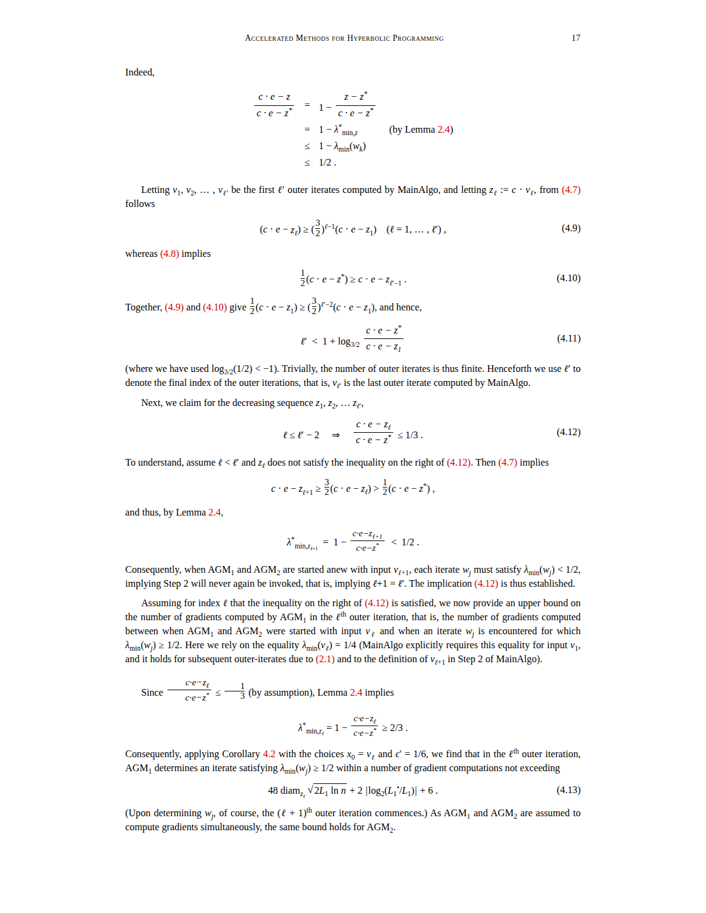Accelerated Methods for Hyperbolic Programming 17
Indeed,
| c · e − z c · e − z * | = | 1 − z − z * c · e − z * | |
| | = | 1 − λ * min, z | (by Lemma 2.4 ) |
| | ≤ | 1 − λ min ( w k ) | |
| | ≤ | 1/2 . | |
Letting v1, v2, … , vℓ′ be the first ℓ′ outer iterates computed by MainAlgo, and letting zℓ := c · vℓ, from (4.7) follows
(c · e − zℓ) ≥ (32)ℓ−1(c · e − z1) (ℓ = 1, … , ℓ′) ,
(4.9)
whereas (4.8) implies
12(c · e − z*) ≥ c · e − zℓ′−1 .
(4.10)
Together, (4.9) and (4.10) give 12(c · e − z1) ≥ (32)ℓ′−2(c · e − z1), and hence,
ℓ′ < 1 + log3/2 c · e − z*c · e − z1
(4.11)
(where we have used log3/2(1/2) < −1). Trivially, the number of outer iterates is thus finite. Henceforth we use ℓ′ to denote the final index of the outer iterations, that is, vℓ′ is the last outer iterate computed by MainAlgo.
Next, we claim for the decreasing sequence z1, z2, … zℓ′,
ℓ ≤ ℓ′ − 2 ⇒ c · e − zℓ c · e − z* ≤ 1/3 .
(4.12)
To understand, assume ℓ < ℓ′ and zℓ does not satisfy the inequality on the right of (4.12). Then (4.7) implies
c · e − zℓ+1 ≥ 32(c · e − zℓ) > 12(c · e − z*) ,
and thus, by Lemma 2.4,
λ*min,zℓ+1 = 1 − c·e−zℓ+1 c·e−z* < 1/2 .
Consequently, when AGM1 and AGM2 are started anew with input vℓ+1, each iterate wj must satisfy λmin(wj) < 1/2, implying Step 2 will never again be invoked, that is, implying ℓ+1 = ℓ′. The implication (4.12) is thus established.
Assuming for index ℓ that the inequality on the right of (4.12) is satisfied, we now provide an upper bound on the number of gradients computed by AGM1 in the ℓth outer iteration, that is, the number of gradients computed between when AGM1 and AGM2 were started with input vℓ and when an iterate wj is encountered for which λmin(wj) ≥ 1/2. Here we rely on the equality λmin(vℓ) = 1/4 (MainAlgo explicitly requires this equality for input v1, and it holds for subsequent outer-iterates due to (2.1) and to the definition of vℓ+1 in Step 2 of MainAlgo).
Since c·e−zℓ c·e−z* ≤ 13 (by assumption), Lemma 2.4 implies
λ*min,zℓ = 1 − c·e−zℓ c·e−z* ≥ 2/3 .
Consequently, applying Corollary 4.2 with the choices x0 = vℓ and ϵ′ = 1/6, we find that in the ℓth outer iteration, AGM1 determines an iterate satisfying λmin(wj) ≥ 1/2 within a number of gradient computations not exceeding
48 diamzℓ 2L1 ln n + 2 |log2(L1•/L1)| + 6 .
(4.13)
(Upon determining wj, of course, the (ℓ + 1)th outer iteration commences.) As AGM1 and AGM2 are assumed to compute gradients simultaneously, the same bound holds for AGM2.